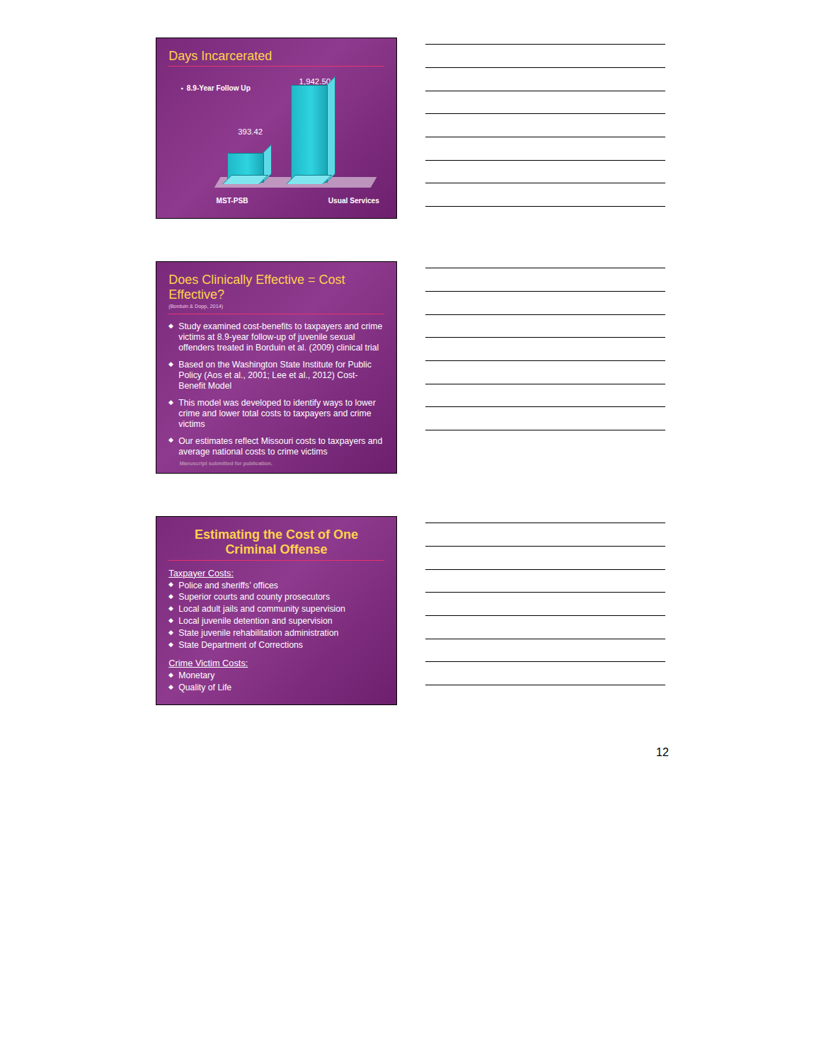Days Incarcerated
8.9-Year Follow Up
1,942.50
393.42
MST-PSB Usual Services
Does Clinically Effective = Cost Effective?
(Borduin & Dopp, 2014)
Study examined cost-benefits to taxpayers and crime victims at 8.9-year follow-up of juvenile sexual offenders treated in Borduin et al. (2009) clinical trial
Based on the Washington State Institute for Public Policy (Aos et al., 2001; Lee et al., 2012) Cost-Benefit Model
This model was developed to identify ways to lower crime and lower total costs to taxpayers and crime victims
Our estimates reflect Missouri costs to taxpayers and average national costs to crime victims
Manuscript submitted for publication.
Estimating the Cost of One Criminal Offense
Taxpayer Costs:
Police and sheriffs’ offices
Superior courts and county prosecutors
Local adult jails and community supervision
Local juvenile detention and supervision
State juvenile rehabilitation administration
State Department of Corrections
Crime Victim Costs:
Monetary
Quality of Life
12